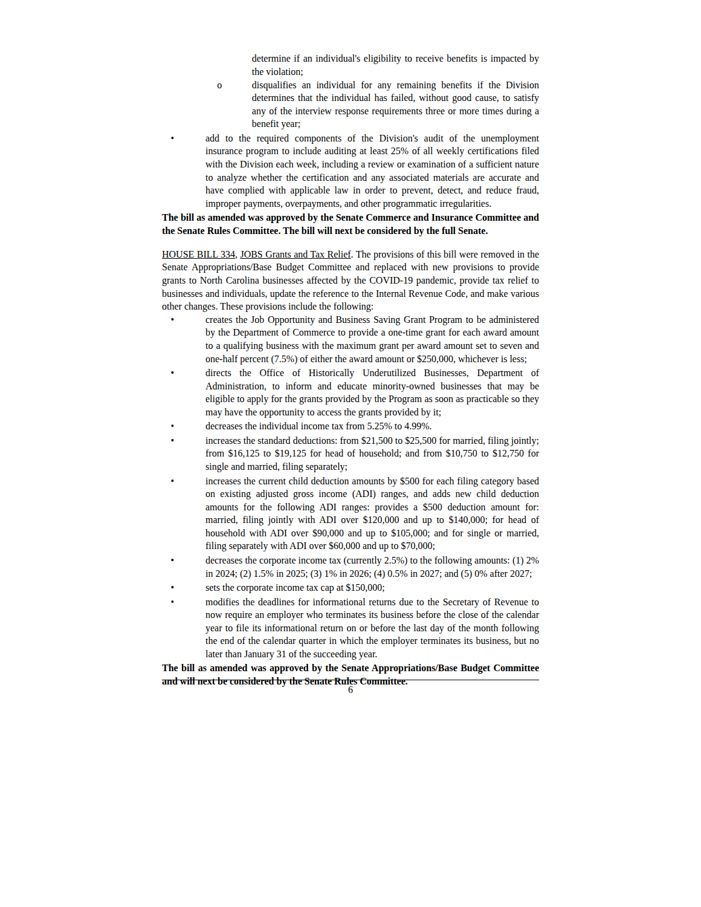determine if an individual's eligibility to receive benefits is impacted by the violation;
odisqualifies an individual for any remaining benefits if the Division determines that the individual has failed, without good cause, to satisfy any of the interview response requirements three or more times during a benefit year;
•add to the required components of the Division's audit of the unemployment insurance program to include auditing at least 25% of all weekly certifications filed with the Division each week, including a review or examination of a sufficient nature to analyze whether the certification and any associated materials are accurate and have complied with applicable law in order to prevent, detect, and reduce fraud, improper payments, overpayments, and other programmatic irregularities.
The bill as amended was approved by the Senate Commerce and Insurance Committee and the Senate Rules Committee. The bill will next be considered by the full Senate.
HOUSE BILL 334, JOBS Grants and Tax Relief. The provisions of this bill were removed in the Senate Appropriations/Base Budget Committee and replaced with new provisions to provide grants to North Carolina businesses affected by the COVID-19 pandemic, provide tax relief to businesses and individuals, update the reference to the Internal Revenue Code, and make various other changes. These provisions include the following:
•creates the Job Opportunity and Business Saving Grant Program to be administered by the Department of Commerce to provide a one-time grant for each award amount to a qualifying business with the maximum grant per award amount set to seven and one-half percent (7.5%) of either the award amount or $250,000, whichever is less;
•directs the Office of Historically Underutilized Businesses, Department of Administration, to inform and educate minority-owned businesses that may be eligible to apply for the grants provided by the Program as soon as practicable so they may have the opportunity to access the grants provided by it;
•decreases the individual income tax from 5.25% to 4.99%.
•increases the standard deductions: from $21,500 to $25,500 for married, filing jointly; from $16,125 to $19,125 for head of household; and from $10,750 to $12,750 for single and married, filing separately;
•increases the current child deduction amounts by $500 for each filing category based on existing adjusted gross income (ADI) ranges, and adds new child deduction amounts for the following ADI ranges: provides a $500 deduction amount for: married, filing jointly with ADI over $120,000 and up to $140,000; for head of household with ADI over $90,000 and up to $105,000; and for single or married, filing separately with ADI over $60,000 and up to $70,000;
•decreases the corporate income tax (currently 2.5%) to the following amounts: (1) 2% in 2024; (2) 1.5% in 2025; (3) 1% in 2026; (4) 0.5% in 2027; and (5) 0% after 2027;
•sets the corporate income tax cap at $150,000;
•modifies the deadlines for informational returns due to the Secretary of Revenue to now require an employer who terminates its business before the close of the calendar year to file its informational return on or before the last day of the month following the end of the calendar quarter in which the employer terminates its business, but no later than January 31 of the succeeding year.
The bill as amended was approved by the Senate Appropriations/Base Budget Committee and will next be considered by the Senate Rules Committee.
6